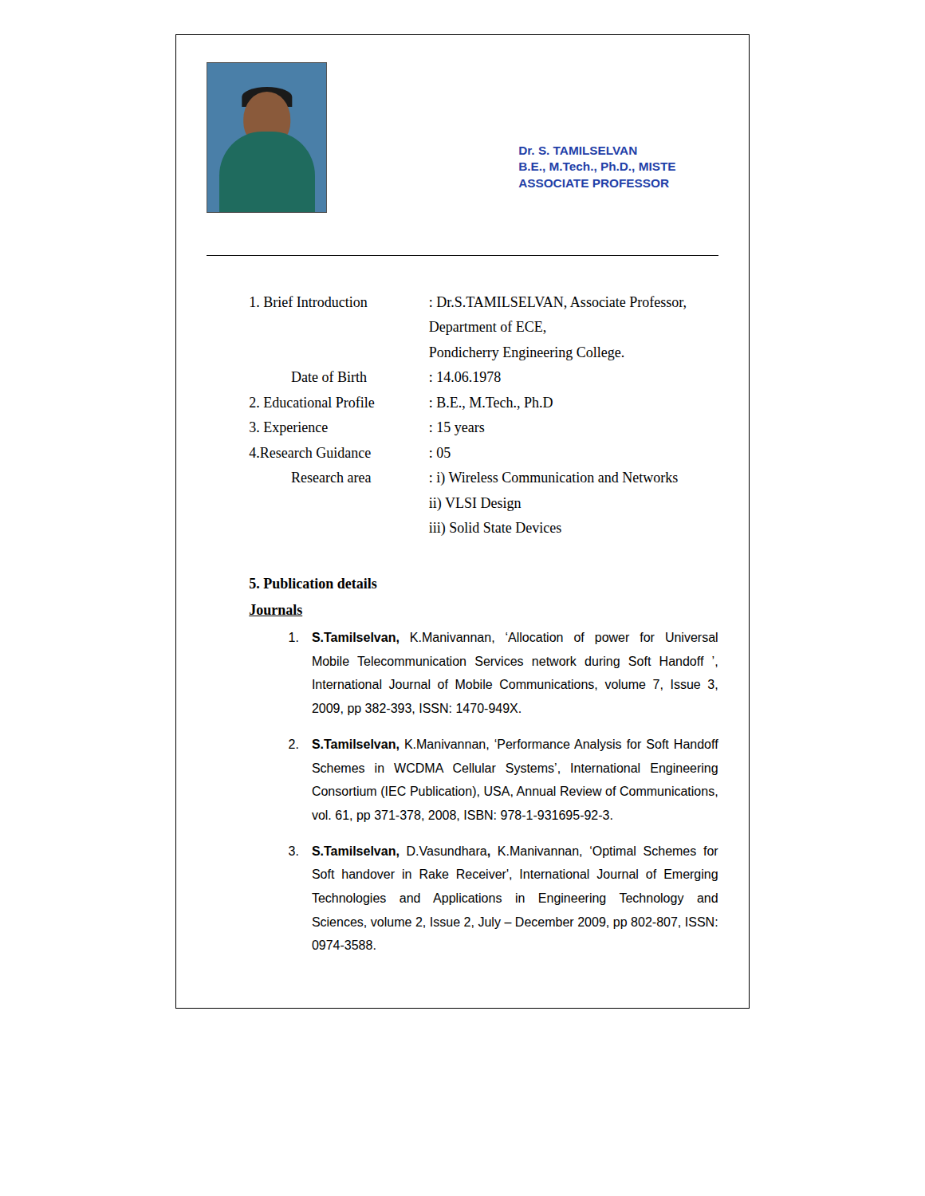Dr. S. TAMILSELVAN
B.E., M.Tech., Ph.D., MISTE
ASSOCIATE PROFESSOR
1. Brief Introduction
: Dr.S.TAMILSELVAN, Associate Professor, Department of ECE,
Pondicherry Engineering College.
Date of Birth
: 14.06.1978
2. Educational Profile
: B.E., M.Tech., Ph.D
3. Experience
: 15 years
4.Research Guidance
: 05
Research area
: i) Wireless Communication and Networks
ii) VLSI Design
iii) Solid State Devices
5. Publication details
Journals
S.Tamilselvan, K.Manivannan, ‘Allocation of power for Universal Mobile Telecommunication Services network during Soft Handoff ’, International Journal of Mobile Communications, volume 7, Issue 3, 2009, pp 382-393, ISSN: 1470-949X.
S.Tamilselvan, K.Manivannan, ‘Performance Analysis for Soft Handoff Schemes in WCDMA Cellular Systems’, International Engineering Consortium (IEC Publication), USA, Annual Review of Communications, vol. 61, pp 371-378, 2008, ISBN: 978-1-931695-92-3.
S.Tamilselvan, D.Vasundhara, K.Manivannan, ‘Optimal Schemes for Soft handover in Rake Receiver', International Journal of Emerging Technologies and Applications in Engineering Technology and Sciences, volume 2, Issue 2, July – December 2009, pp 802-807, ISSN: 0974-3588.